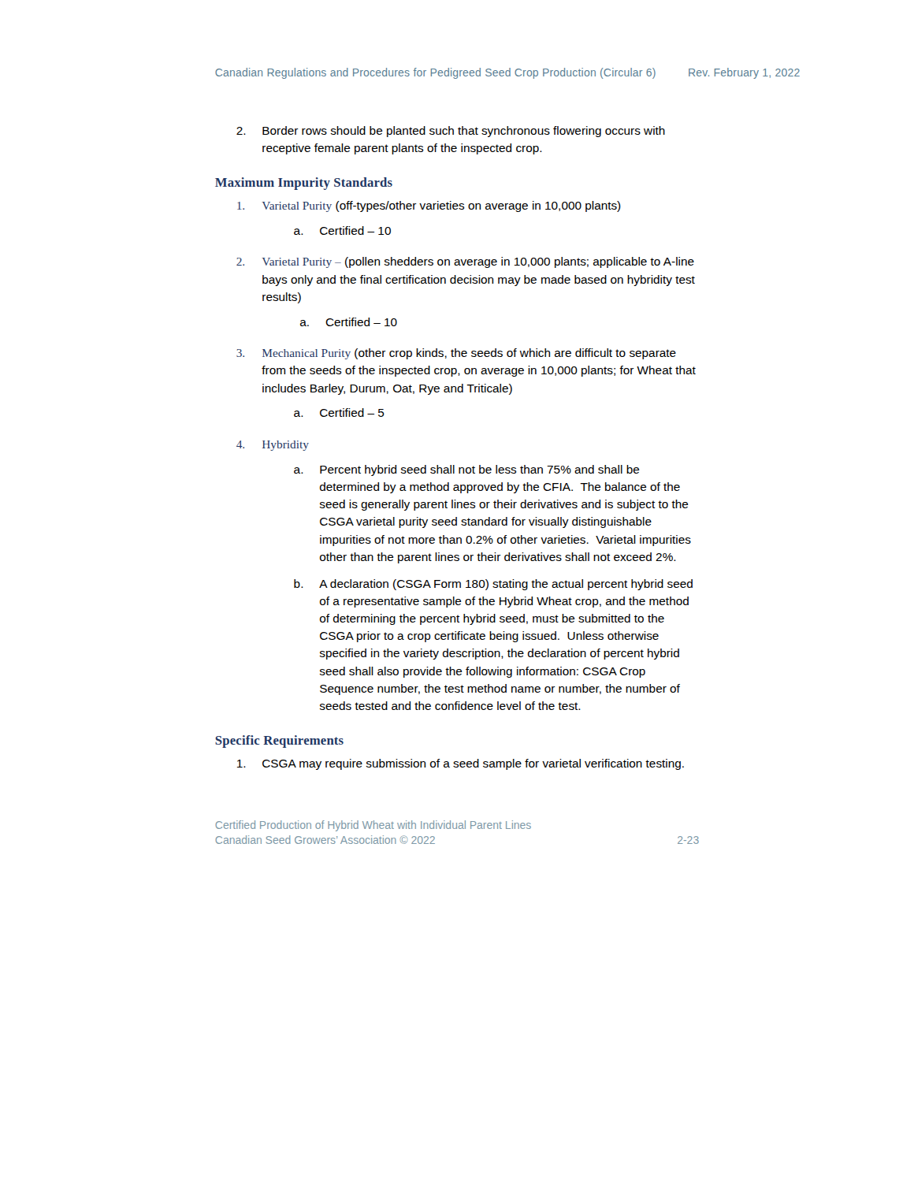Canadian Regulations and Procedures for Pedigreed Seed Crop Production (Circular 6)Rev. February 1, 2022
2.
Border rows should be planted such that synchronous flowering occurs with receptive female parent plants of the inspected crop.
Maximum Impurity Standards
Varietal Purity (off-types/other varieties on average in 10,000 plants)
Certified – 10
Varietal Purity – (pollen shedders on average in 10,000 plants; applicable to A-line bays only and the final certification decision may be made based on hybridity test results)
Certified – 10
Mechanical Purity (other crop kinds, the seeds of which are difficult to separate from the seeds of the inspected crop, on average in 10,000 plants; for Wheat that includes Barley, Durum, Oat, Rye and Triticale)
Certified – 5
Hybridity
Percent hybrid seed shall not be less than 75% and shall be determined by a method approved by the CFIA. The balance of the seed is generally parent lines or their derivatives and is subject to the CSGA varietal purity seed standard for visually distinguishable impurities of not more than 0.2% of other varieties. Varietal impurities other than the parent lines or their derivatives shall not exceed 2%.
A declaration (CSGA Form 180) stating the actual percent hybrid seed of a representative sample of the Hybrid Wheat crop, and the method of determining the percent hybrid seed, must be submitted to the CSGA prior to a crop certificate being issued. Unless otherwise specified in the variety description, the declaration of percent hybrid seed shall also provide the following information: CSGA Crop Sequence number, the test method name or number, the number of seeds tested and the confidence level of the test.
Specific Requirements
CSGA may require submission of a seed sample for varietal verification testing.
Certified Production of Hybrid Wheat with Individual Parent Lines
Canadian Seed Growers’ Association © 2022
2-23